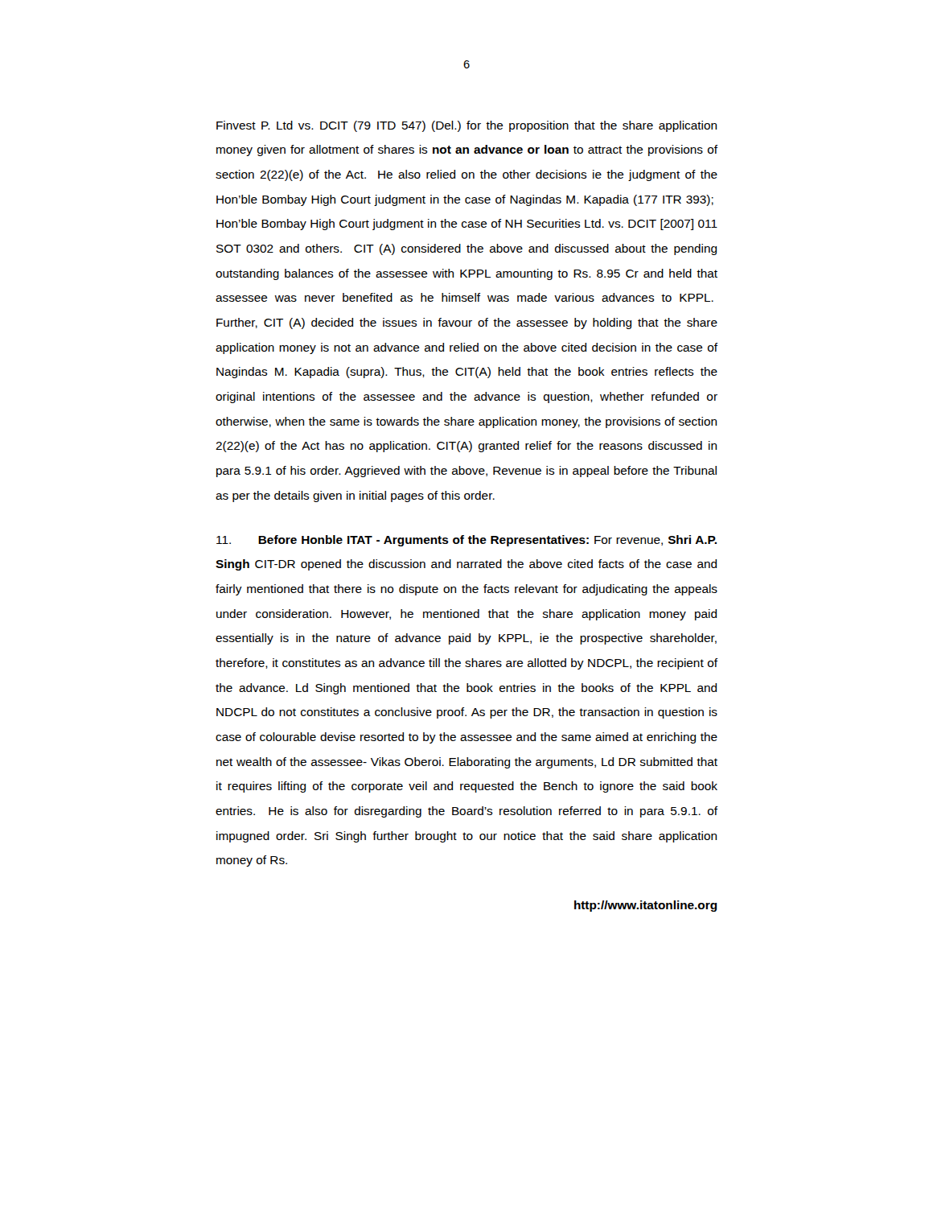6
Finvest P. Ltd vs. DCIT (79 ITD 547) (Del.) for the proposition that the share application money given for allotment of shares is not an advance or loan to attract the provisions of section 2(22)(e) of the Act. He also relied on the other decisions ie the judgment of the Hon’ble Bombay High Court judgment in the case of Nagindas M. Kapadia (177 ITR 393); Hon’ble Bombay High Court judgment in the case of NH Securities Ltd. vs. DCIT [2007] 011 SOT 0302 and others. CIT (A) considered the above and discussed about the pending outstanding balances of the assessee with KPPL amounting to Rs. 8.95 Cr and held that assessee was never benefited as he himself was made various advances to KPPL. Further, CIT (A) decided the issues in favour of the assessee by holding that the share application money is not an advance and relied on the above cited decision in the case of Nagindas M. Kapadia (supra). Thus, the CIT(A) held that the book entries reflects the original intentions of the assessee and the advance is question, whether refunded or otherwise, when the same is towards the share application money, the provisions of section 2(22)(e) of the Act has no application. CIT(A) granted relief for the reasons discussed in para 5.9.1 of his order. Aggrieved with the above, Revenue is in appeal before the Tribunal as per the details given in initial pages of this order.
11. Before Honble ITAT - Arguments of the Representatives: For revenue, Shri A.P. Singh CIT-DR opened the discussion and narrated the above cited facts of the case and fairly mentioned that there is no dispute on the facts relevant for adjudicating the appeals under consideration. However, he mentioned that the share application money paid essentially is in the nature of advance paid by KPPL, ie the prospective shareholder, therefore, it constitutes as an advance till the shares are allotted by NDCPL, the recipient of the advance. Ld Singh mentioned that the book entries in the books of the KPPL and NDCPL do not constitutes a conclusive proof. As per the DR, the transaction in question is case of colourable devise resorted to by the assessee and the same aimed at enriching the net wealth of the assessee- Vikas Oberoi. Elaborating the arguments, Ld DR submitted that it requires lifting of the corporate veil and requested the Bench to ignore the said book entries. He is also for disregarding the Board’s resolution referred to in para 5.9.1. of impugned order. Sri Singh further brought to our notice that the said share application money of Rs.
http://www.itatonline.org